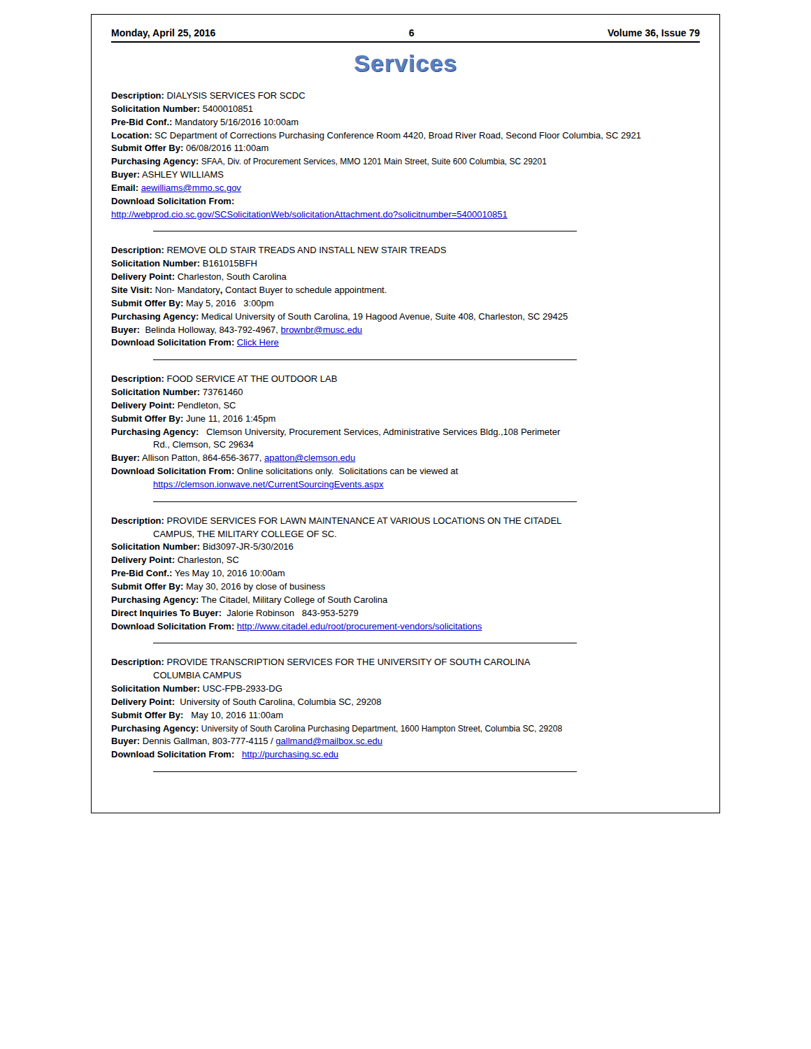Monday, April 25, 2016
6
Volume 36, Issue 79
Services
Description: DIALYSIS SERVICES FOR SCDC
Solicitation Number: 5400010851
Pre-Bid Conf.: Mandatory 5/16/2016 10:00am
Location: SC Department of Corrections Purchasing Conference Room 4420, Broad River Road, Second Floor Columbia, SC 2921
Submit Offer By: 06/08/2016 11:00am
Purchasing Agency: SFAA, Div. of Procurement Services, MMO 1201 Main Street, Suite 600 Columbia, SC 29201
Buyer: ASHLEY WILLIAMS
Email: aewilliams@mmo.sc.gov
Download Solicitation From:
http://webprod.cio.sc.gov/SCSolicitationWeb/solicitationAttachment.do?solicitnumber=5400010851
Description: REMOVE OLD STAIR TREADS AND INSTALL NEW STAIR TREADS
Solicitation Number: B161015BFH
Delivery Point: Charleston, South Carolina
Site Visit: Non- Mandatory, Contact Buyer to schedule appointment.
Submit Offer By: May 5, 2016 3:00pm
Purchasing Agency: Medical University of South Carolina, 19 Hagood Avenue, Suite 408, Charleston, SC 29425
Buyer: Belinda Holloway, 843-792-4967, brownbr@musc.edu
Download Solicitation From: Click Here
Description: FOOD SERVICE AT THE OUTDOOR LAB
Solicitation Number: 73761460
Delivery Point: Pendleton, SC
Submit Offer By: June 11, 2016 1:45pm
Purchasing Agency: Clemson University, Procurement Services, Administrative Services Bldg.,108 Perimeter
Rd., Clemson, SC 29634
Buyer: Allison Patton, 864-656-3677, apatton@clemson.edu
Download Solicitation From: Online solicitations only. Solicitations can be viewed at
https://clemson.ionwave.net/CurrentSourcingEvents.aspx
Description: PROVIDE SERVICES FOR LAWN MAINTENANCE AT VARIOUS LOCATIONS ON THE CITADEL
CAMPUS, THE MILITARY COLLEGE OF SC.
Solicitation Number: Bid3097-JR-5/30/2016
Delivery Point: Charleston, SC
Pre-Bid Conf.: Yes May 10, 2016 10:00am
Submit Offer By: May 30, 2016 by close of business
Purchasing Agency: The Citadel, Military College of South Carolina
Direct Inquiries To Buyer: Jalorie Robinson 843-953-5279
Download Solicitation From: http://www.citadel.edu/root/procurement-vendors/solicitations
Description: PROVIDE TRANSCRIPTION SERVICES FOR THE UNIVERSITY OF SOUTH CAROLINA
COLUMBIA CAMPUS
Solicitation Number: USC-FPB-2933-DG
Delivery Point: University of South Carolina, Columbia SC, 29208
Submit Offer By: May 10, 2016 11:00am
Purchasing Agency: University of South Carolina Purchasing Department, 1600 Hampton Street, Columbia SC, 29208
Buyer: Dennis Gallman, 803-777-4115 / gallmand@mailbox.sc.edu
Download Solicitation From: http://purchasing.sc.edu